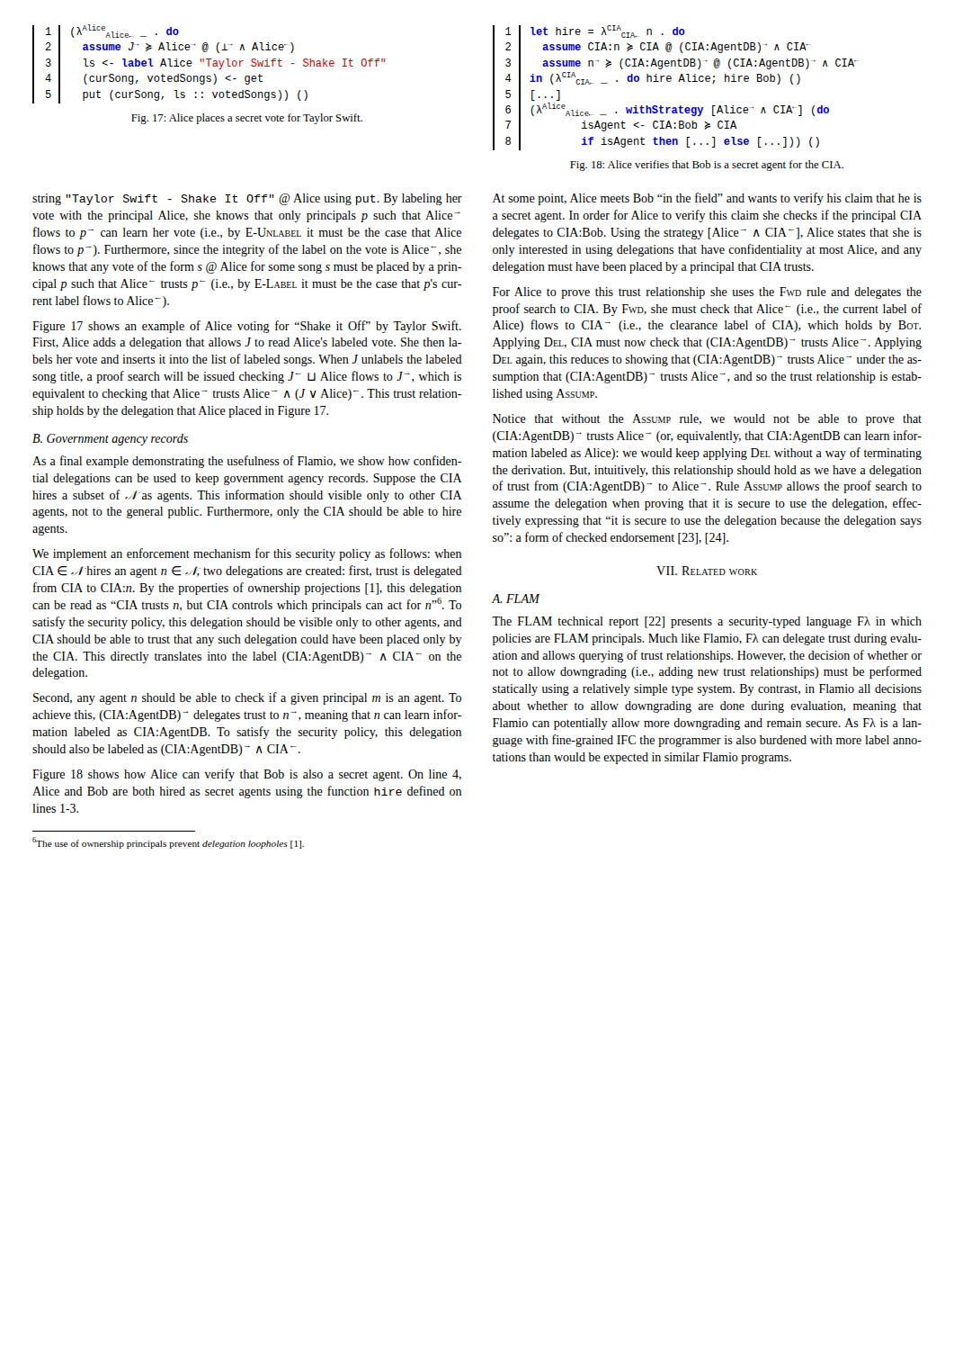| 1 | (λ Alice Alice← _ . do |
| 2 | assume J → ≽ Alice → @ (⊥ → ∧ Alice ← ) |
| 3 | ls <- label Alice "Taylor Swift - Shake It Off" |
| 4 | (curSong, votedSongs) <- get |
| 5 | put (curSong, ls :: votedSongs)) () |
Fig. 17: Alice places a secret vote for Taylor Swift.
| 1 | let hire = λ CIA CIA← n . do |
| 2 | assume CIA:n ≽ CIA @ (CIA:AgentDB) → ∧ CIA ← |
| 3 | assume n → ≽ (CIA:AgentDB) → @ (CIA:AgentDB) → ∧ CIA ← |
| 4 | in (λ CIA CIA← _ . do hire Alice; hire Bob) () |
| 5 | [...] |
| 6 | (λ Alice Alice← _ . withStrategy [Alice → ∧ CIA ← ] ( do |
| 7 | isAgent <- CIA:Bob ≽ CIA |
| 8 | if isAgent then [...] else [...])) () |
Fig. 18: Alice verifies that Bob is a secret agent for the CIA.
string "Taylor Swift - Shake It Off" @ Alice using put. By labeling her vote with the principal Alice, she knows that only principals p such that Alice→ flows to p→ can learn her vote (i.e., by E-Unlabel it must be the case that Alice flows to p→). Furthermore, since the integrity of the label on the vote is Alice←, she knows that any vote of the form s @ Alice for some song s must be placed by a principal p such that Alice← trusts p← (i.e., by E-Label it must be the case that p's current label flows to Alice←).
Figure 17 shows an example of Alice voting for “Shake it Off” by Taylor Swift. First, Alice adds a delegation that allows J to read Alice's labeled vote. She then labels her vote and inserts it into the list of labeled songs. When J unlabels the labeled song title, a proof search will be issued checking J← ⊔ Alice flows to J→, which is equivalent to checking that Alice→ trusts Alice→ ∧ (J ∨ Alice)←. This trust relationship holds by the delegation that Alice placed in Figure 17.
B. Government agency records
As a final example demonstrating the usefulness of Flamio, we show how confidential delegations can be used to keep government agency records. Suppose the CIA hires a subset of 𝒩 as agents. This information should visible only to other CIA agents, not to the general public. Furthermore, only the CIA should be able to hire agents.
We implement an enforcement mechanism for this security policy as follows: when CIA ∈ 𝒩 hires an agent n ∈ 𝒩, two delegations are created: first, trust is delegated from CIA to CIA:n. By the properties of ownership projections [1], this delegation can be read as “CIA trusts n, but CIA controls which principals can act for n”6. To satisfy the security policy, this delegation should be visible only to other agents, and CIA should be able to trust that any such delegation could have been placed only by the CIA. This directly translates into the label (CIA:AgentDB)→ ∧ CIA← on the delegation.
Second, any agent n should be able to check if a given principal m is an agent. To achieve this, (CIA:AgentDB)→ delegates trust to n→, meaning that n can learn information labeled as CIA:AgentDB. To satisfy the security policy, this delegation should also be labeled as (CIA:AgentDB)→ ∧ CIA←.
Figure 18 shows how Alice can verify that Bob is also a secret agent. On line 4, Alice and Bob are both hired as secret agents using the function hire defined on lines 1-3.
6The use of ownership principals prevent delegation loopholes [1].
At some point, Alice meets Bob “in the field” and wants to verify his claim that he is a secret agent. In order for Alice to verify this claim she checks if the principal CIA delegates to CIA:Bob. Using the strategy [Alice→ ∧ CIA←], Alice states that she is only interested in using delegations that have confidentiality at most Alice, and any delegation must have been placed by a principal that CIA trusts.
For Alice to prove this trust relationship she uses the Fwd rule and delegates the proof search to CIA. By Fwd, she must check that Alice← (i.e., the current label of Alice) flows to CIA→ (i.e., the clearance label of CIA), which holds by Bot. Applying Del, CIA must now check that (CIA:AgentDB)→ trusts Alice→. Applying Del again, this reduces to showing that (CIA:AgentDB)→ trusts Alice→ under the assumption that (CIA:AgentDB)→ trusts Alice→, and so the trust relationship is established using Assump.
Notice that without the Assump rule, we would not be able to prove that (CIA:AgentDB)→ trusts Alice→ (or, equivalently, that CIA:AgentDB can learn information labeled as Alice): we would keep applying Del without a way of terminating the derivation. But, intuitively, this relationship should hold as we have a delegation of trust from (CIA:AgentDB)→ to Alice→. Rule Assump allows the proof search to assume the delegation when proving that it is secure to use the delegation, effectively expressing that “it is secure to use the delegation because the delegation says so”: a form of checked endorsement [23], [24].
VII. Related work
A. FLAM
The FLAM technical report [22] presents a security-typed language Fλ in which policies are FLAM principals. Much like Flamio, Fλ can delegate trust during evaluation and allows querying of trust relationships. However, the decision of whether or not to allow downgrading (i.e., adding new trust relationships) must be performed statically using a relatively simple type system. By contrast, in Flamio all decisions about whether to allow downgrading are done during evaluation, meaning that Flamio can potentially allow more downgrading and remain secure. As Fλ is a language with fine-grained IFC the programmer is also burdened with more label annotations than would be expected in similar Flamio programs.